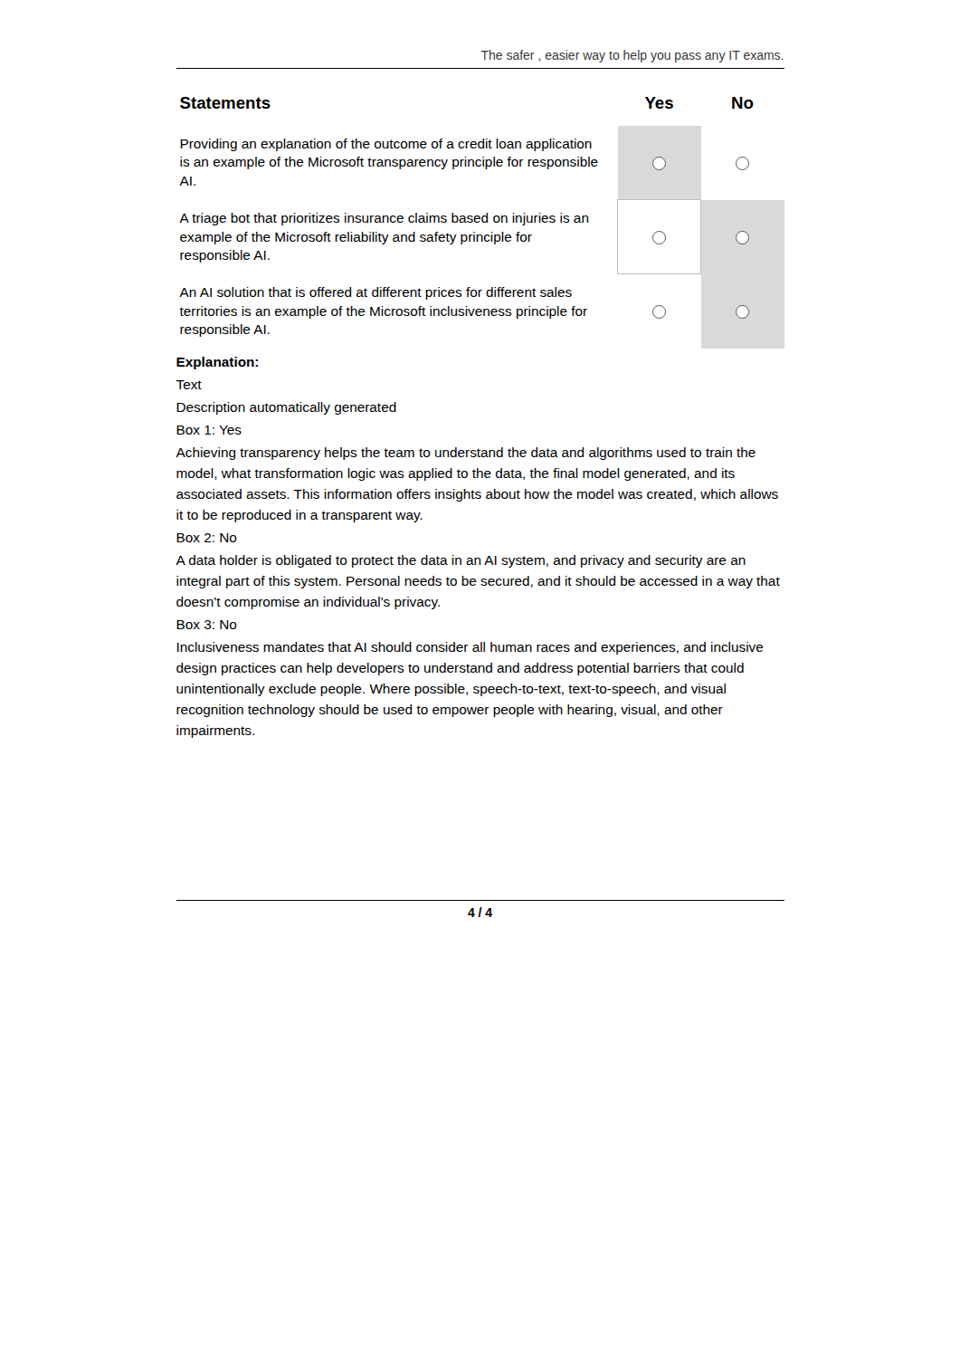The safer , easier way to help you pass any IT exams.
| Statements | Yes | No |
| --- | --- | --- |
| Providing an explanation of the outcome of a credit loan application is an example of the Microsoft transparency principle for responsible AI. | | |
| A triage bot that prioritizes insurance claims based on injuries is an example of the Microsoft reliability and safety principle for responsible AI. | | |
| An AI solution that is offered at different prices for different sales territories is an example of the Microsoft inclusiveness principle for responsible AI. | | |
Explanation:
Text
Description automatically generated
Box 1: Yes
Achieving transparency helps the team to understand the data and algorithms used to train the model, what transformation logic was applied to the data, the final model generated, and its associated assets. This information offers insights about how the model was created, which allows it to be reproduced in a transparent way.
Box 2: No
A data holder is obligated to protect the data in an AI system, and privacy and security are an integral part of this system. Personal needs to be secured, and it should be accessed in a way that doesn't compromise an individual's privacy.
Box 3: No
Inclusiveness mandates that AI should consider all human races and experiences, and inclusive design practices can help developers to understand and address potential barriers that could unintentionally exclude people. Where possible, speech-to-text, text-to-speech, and visual recognition technology should be used to empower people with hearing, visual, and other impairments.
4 / 4